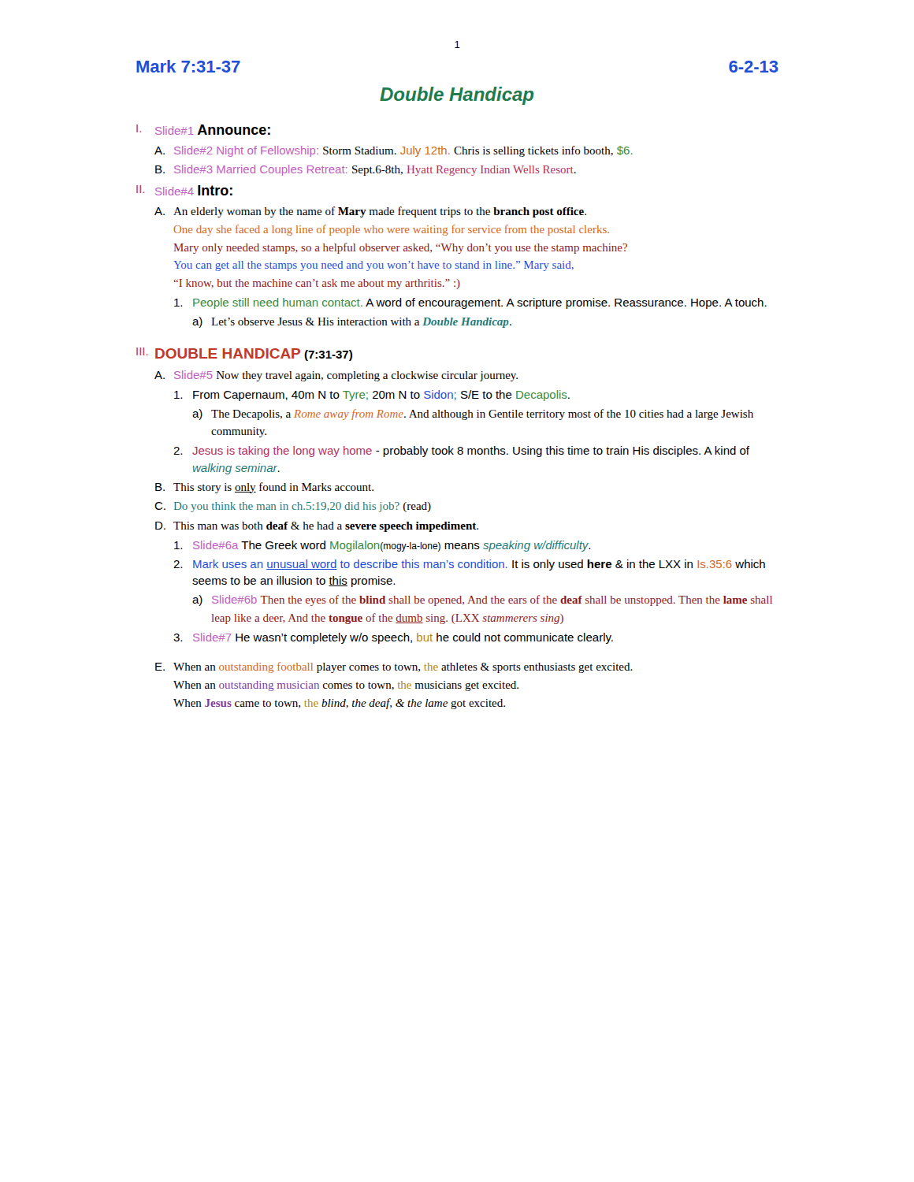1
Mark 7:31-37 6-2-13
Double Handicap
I. Slide#1 Announce:
A. Slide#2 Night of Fellowship: Storm Stadium. July 12th. Chris is selling tickets info booth, $6.
B. Slide#3 Married Couples Retreat: Sept.6-8th, Hyatt Regency Indian Wells Resort.
II. Slide#4 Intro:
A. An elderly woman by the name of Mary made frequent trips to the branch post office.
One day she faced a long line of people who were waiting for service from the postal clerks.
Mary only needed stamps, so a helpful observer asked, “Why don’t you use the stamp machine?
You can get all the stamps you need and you won’t have to stand in line.” Mary said,
“I know, but the machine can’t ask me about my arthritis.” :)
1. People still need human contact. A word of encouragement. A scripture promise. Reassurance. Hope. A touch.
a) Let’s observe Jesus & His interaction with a Double Handicap.
III. DOUBLE HANDICAP (7:31-37)
A. Slide#5 Now they travel again, completing a clockwise circular journey.
1. From Capernaum, 40m N to Tyre; 20m N to Sidon; S/E to the Decapolis.
a) The Decapolis, a Rome away from Rome. And although in Gentile territory most of the 10 cities had a large Jewish community.
2. Jesus is taking the long way home - probably took 8 months. Using this time to train His disciples. A kind of walking seminar.
B. This story is only found in Marks account.
C. Do you think the man in ch.5:19,20 did his job? (read)
D. This man was both deaf & he had a severe speech impediment.
1. Slide#6a The Greek word Mogilalon(mogy-la-lone) means speaking w/difficulty.
2. Mark uses an unusual word to describe this man’s condition. It is only used here & in the LXX in Is.35:6 which seems to be an illusion to this promise.
a) Slide#6b Then the eyes of the blind shall be opened, And the ears of the deaf shall be unstopped. Then the lame shall leap like a deer, And the tongue of the dumb sing. (LXX stammerers sing)
3. Slide#7 He wasn’t completely w/o speech, but he could not communicate clearly.
E. When an outstanding football player comes to town, the athletes & sports enthusiasts get excited.
When an outstanding musician comes to town, the musicians get excited.
When Jesus came to town, the blind, the deaf, & the lame got excited.